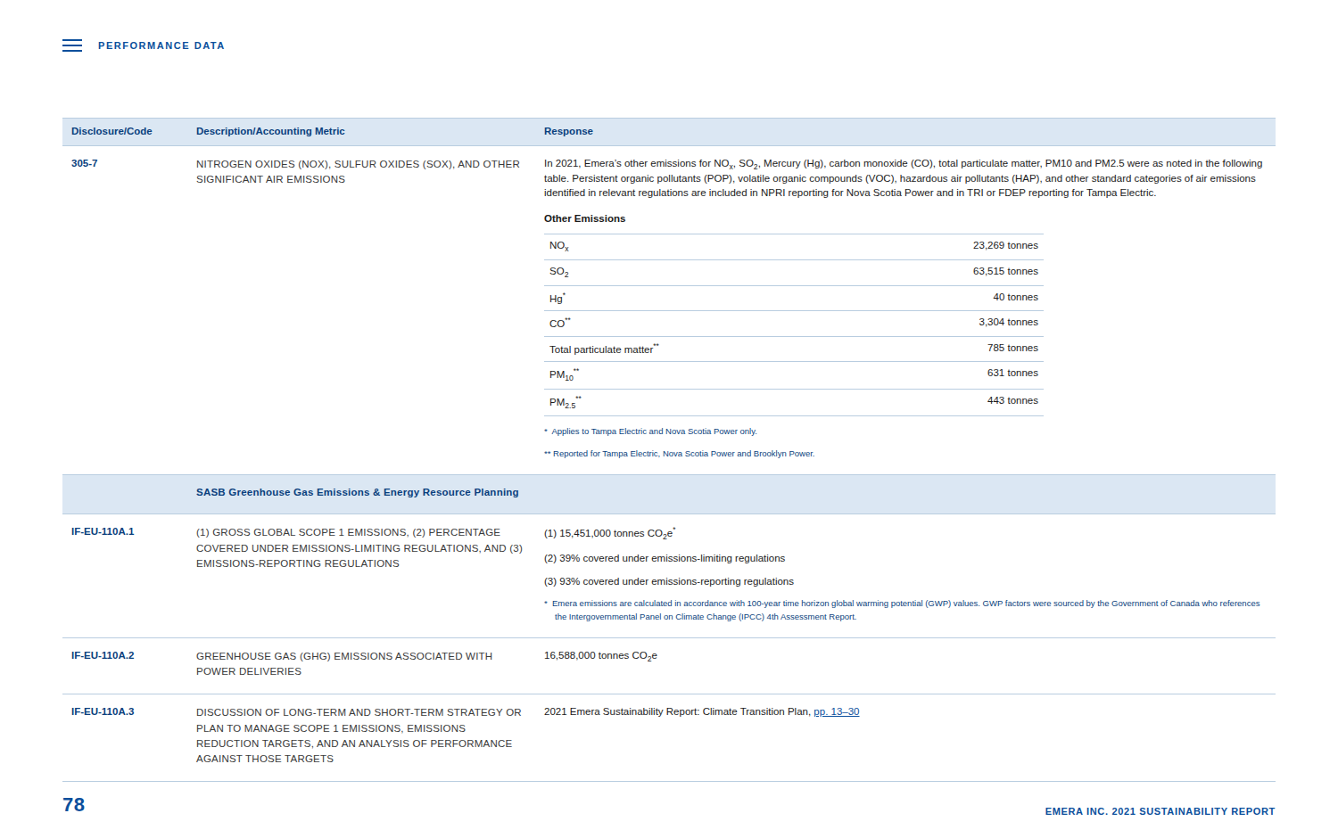Performance Data
| Disclosure/Code | Description/Accounting Metric | Response |
| --- | --- | --- |
| 305-7 | Nitrogen oxides (NOX), sulfur oxides (SOX), and other significant air emissions | In 2021, Emera’s other emissions for NO x , SO 2 , Mercury (Hg), carbon monoxide (CO), total particulate matter, PM10 and PM2.5 were as noted in the following table. Persistent organic pollutants (POP), volatile organic compounds (VOC), hazardous air pollutants (HAP), and other standard categories of air emissions identified in relevant regulations are included in NPRI reporting for Nova Scotia Power and in TRI or FDEP reporting for Tampa Electric. Other Emissions / NO x / 23,269 tonnes / / SO 2 / 63,515 tonnes / / Hg * / 40 tonnes / / CO ** / 3,304 tonnes / / Total particulate matter ** / 785 tonnes / / PM 10 ** / 631 tonnes / / PM 2.5 ** / 443 tonnes / * Applies to Tampa Electric and Nova Scotia Power only. ** Reported for Tampa Electric, Nova Scotia Power and Brooklyn Power. |
| | SASB Greenhouse Gas Emissions & Energy Resource Planning |
| IF-EU-110A.1 | (1) Gross global Scope 1 emissions, (2) percentage covered under emissions-limiting regulations, and (3) emissions-reporting regulations | (1) 15,451,000 tonnes CO 2 e * (2) 39% covered under emissions-limiting regulations (3) 93% covered under emissions-reporting regulations * Emera emissions are calculated in accordance with 100-year time horizon global warming potential (GWP) values. GWP factors were sourced by the Government of Canada who references the Intergovernmental Panel on Climate Change (IPCC) 4th Assessment Report. |
| IF-EU-110A.2 | Greenhouse gas (GHG) emissions associated with power deliveries | 16,588,000 tonnes CO 2 e |
| IF-EU-110A.3 | Discussion of long-term and short-term strategy or plan to manage Scope 1 emissions, emissions reduction targets, and an analysis of performance against those targets | 2021 Emera Sustainability Report: Climate Transition Plan, pp. 13–30 |
78
Emera Inc. 2021 Sustainability Report